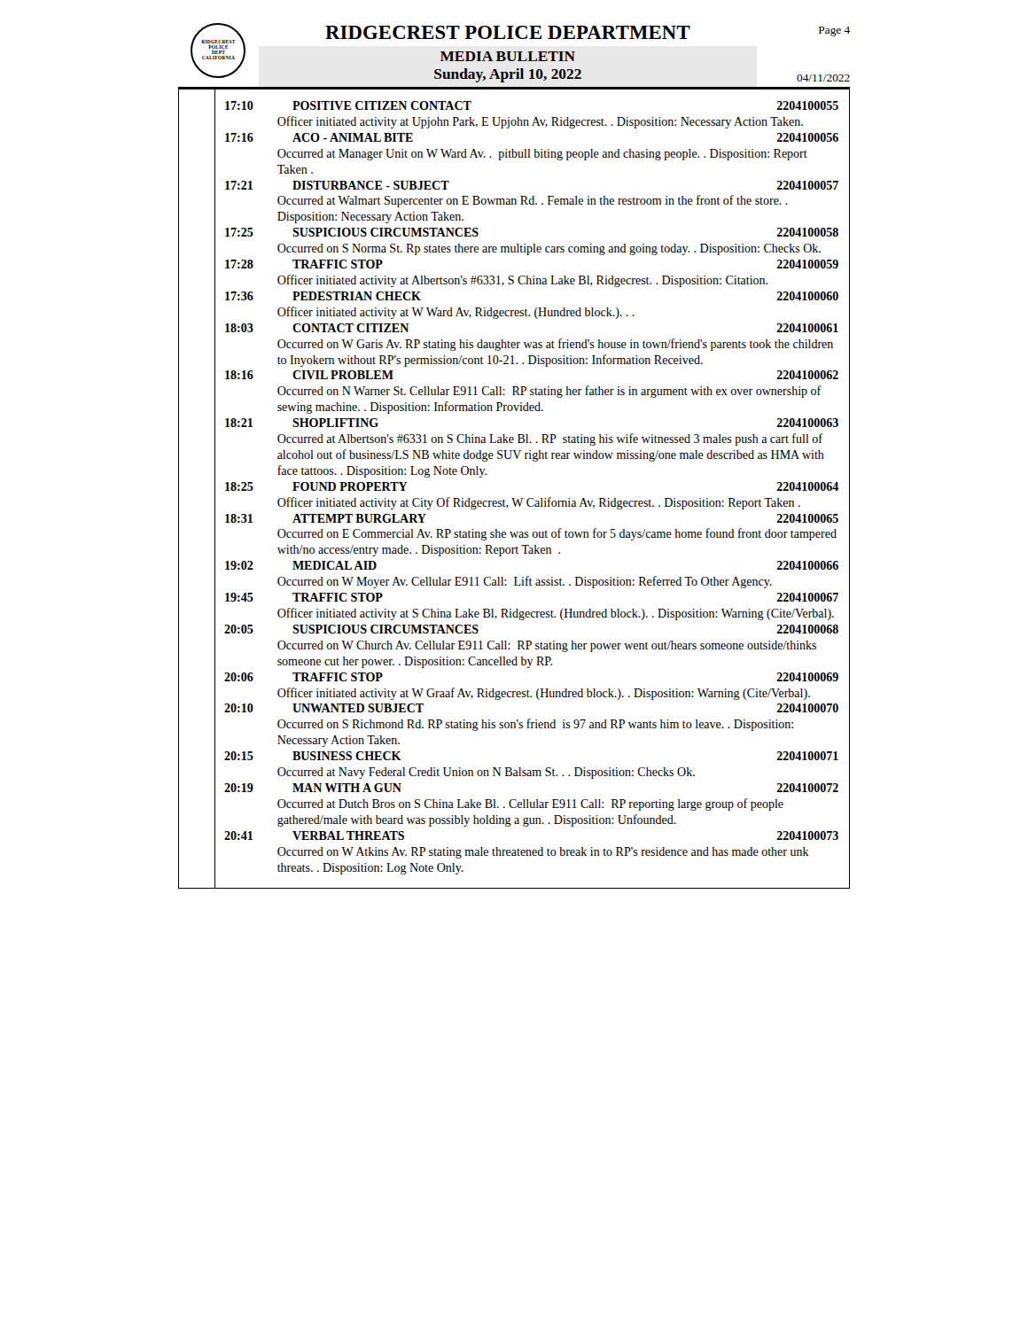RIDGECREST
POLICE
DEPT
CALIFORNIA
RIDGECREST POLICE DEPARTMENT
MEDIA BULLETIN
Sunday, April 10, 2022
Page 4
04/11/2022
17:10 POSITIVE CITIZEN CONTACT 2204100055
Officer initiated activity at Upjohn Park, E Upjohn Av, Ridgecrest. . Disposition: Necessary Action Taken.
17:16 ACO - ANIMAL BITE 2204100056
Occurred at Manager Unit on W Ward Av. . pitbull biting people and chasing people. . Disposition: Report Taken .
17:21 DISTURBANCE - SUBJECT 2204100057
Occurred at Walmart Supercenter on E Bowman Rd. . Female in the restroom in the front of the store. . Disposition: Necessary Action Taken.
17:25 SUSPICIOUS CIRCUMSTANCES 2204100058
Occurred on S Norma St. Rp states there are multiple cars coming and going today. . Disposition: Checks Ok.
17:28 TRAFFIC STOP 2204100059
Officer initiated activity at Albertson's #6331, S China Lake Bl, Ridgecrest. . Disposition: Citation.
17:36 PEDESTRIAN CHECK 2204100060
Officer initiated activity at W Ward Av, Ridgecrest. (Hundred block.). . .
18:03 CONTACT CITIZEN 2204100061
Occurred on W Garis Av. RP stating his daughter was at friend's house in town/friend's parents took the children to Inyokern without RP's permission/cont 10-21. . Disposition: Information Received.
18:16 CIVIL PROBLEM 2204100062
Occurred on N Warner St. Cellular E911 Call: RP stating her father is in argument with ex over ownership of sewing machine. . Disposition: Information Provided.
18:21 SHOPLIFTING 2204100063
Occurred at Albertson's #6331 on S China Lake Bl. . RP stating his wife witnessed 3 males push a cart full of alcohol out of business/LS NB white dodge SUV right rear window missing/one male described as HMA with face tattoos. . Disposition: Log Note Only.
18:25 FOUND PROPERTY 2204100064
Officer initiated activity at City Of Ridgecrest, W California Av, Ridgecrest. . Disposition: Report Taken .
18:31 ATTEMPT BURGLARY 2204100065
Occurred on E Commercial Av. RP stating she was out of town for 5 days/came home found front door tampered with/no access/entry made. . Disposition: Report Taken .
19:02 MEDICAL AID 2204100066
Occurred on W Moyer Av. Cellular E911 Call: Lift assist. . Disposition: Referred To Other Agency.
19:45 TRAFFIC STOP 2204100067
Officer initiated activity at S China Lake Bl, Ridgecrest. (Hundred block.). . Disposition: Warning (Cite/Verbal).
20:05 SUSPICIOUS CIRCUMSTANCES 2204100068
Occurred on W Church Av. Cellular E911 Call: RP stating her power went out/hears someone outside/thinks someone cut her power. . Disposition: Cancelled by RP.
20:06 TRAFFIC STOP 2204100069
Officer initiated activity at W Graaf Av, Ridgecrest. (Hundred block.). . Disposition: Warning (Cite/Verbal).
20:10 UNWANTED SUBJECT 2204100070
Occurred on S Richmond Rd. RP stating his son's friend is 97 and RP wants him to leave. . Disposition: Necessary Action Taken.
20:15 BUSINESS CHECK 2204100071
Occurred at Navy Federal Credit Union on N Balsam St. . . Disposition: Checks Ok.
20:19 MAN WITH A GUN 2204100072
Occurred at Dutch Bros on S China Lake Bl. . Cellular E911 Call: RP reporting large group of people gathered/male with beard was possibly holding a gun. . Disposition: Unfounded.
20:41 VERBAL THREATS 2204100073
Occurred on W Atkins Av. RP stating male threatened to break in to RP's residence and has made other unk threats. . Disposition: Log Note Only.